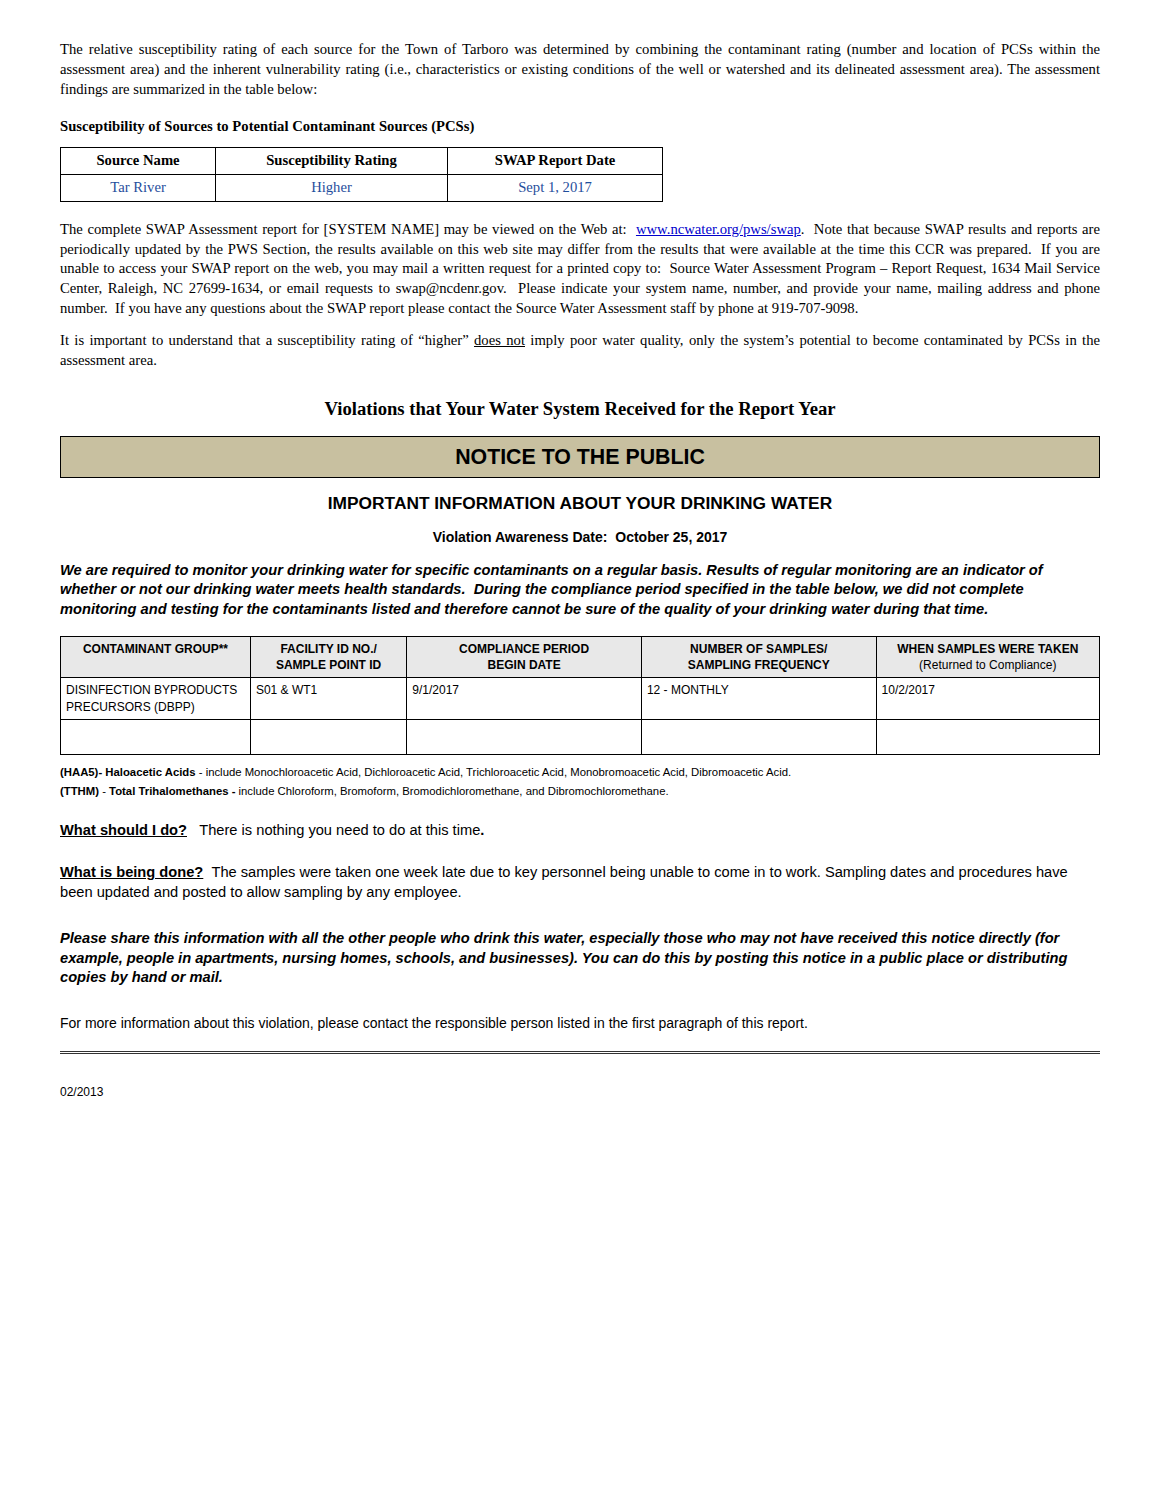The relative susceptibility rating of each source for the Town of Tarboro was determined by combining the contaminant rating (number and location of PCSs within the assessment area) and the inherent vulnerability rating (i.e., characteristics or existing conditions of the well or watershed and its delineated assessment area). The assessment findings are summarized in the table below:
Susceptibility of Sources to Potential Contaminant Sources (PCSs)
| Source Name | Susceptibility Rating | SWAP Report Date |
| --- | --- | --- |
| Tar River | Higher | Sept 1, 2017 |
The complete SWAP Assessment report for [SYSTEM NAME] may be viewed on the Web at: www.ncwater.org/pws/swap. Note that because SWAP results and reports are periodically updated by the PWS Section, the results available on this web site may differ from the results that were available at the time this CCR was prepared. If you are unable to access your SWAP report on the web, you may mail a written request for a printed copy to: Source Water Assessment Program – Report Request, 1634 Mail Service Center, Raleigh, NC 27699-1634, or email requests to swap@ncdenr.gov. Please indicate your system name, number, and provide your name, mailing address and phone number. If you have any questions about the SWAP report please contact the Source Water Assessment staff by phone at 919-707-9098.
It is important to understand that a susceptibility rating of “higher” does not imply poor water quality, only the system’s potential to become contaminated by PCSs in the assessment area.
Violations that Your Water System Received for the Report Year
NOTICE TO THE PUBLIC
IMPORTANT INFORMATION ABOUT YOUR DRINKING WATER
Violation Awareness Date: October 25, 2017
We are required to monitor your drinking water for specific contaminants on a regular basis. Results of regular monitoring are an indicator of whether or not our drinking water meets health standards. During the compliance period specified in the table below, we did not complete monitoring and testing for the contaminants listed and therefore cannot be sure of the quality of your drinking water during that time.
| CONTAMINANT GROUP** | FACILITY ID NO./ SAMPLE POINT ID | COMPLIANCE PERIOD BEGIN DATE | NUMBER OF SAMPLES/ SAMPLING FREQUENCY | WHEN SAMPLES WERE TAKEN (Returned to Compliance) |
| --- | --- | --- | --- | --- |
| DISINFECTION BYPRODUCTS PRECURSORS (DBPP) | S01 & WT1 | 9/1/2017 | 12 - MONTHLY | 10/2/2017 |
(HAA5)- Haloacetic Acids - include Monochloroacetic Acid, Dichloroacetic Acid, Trichloroacetic Acid, Monobromoacetic Acid, Dibromoacetic Acid.
(TTHM) - Total Trihalomethanes - include Chloroform, Bromoform, Bromodichloromethane, and Dibromochloromethane.
What should I do? There is nothing you need to do at this time.
What is being done? The samples were taken one week late due to key personnel being unable to come in to work. Sampling dates and procedures have been updated and posted to allow sampling by any employee.
Please share this information with all the other people who drink this water, especially those who may not have received this notice directly (for example, people in apartments, nursing homes, schools, and businesses). You can do this by posting this notice in a public place or distributing copies by hand or mail.
For more information about this violation, please contact the responsible person listed in the first paragraph of this report.
02/2013